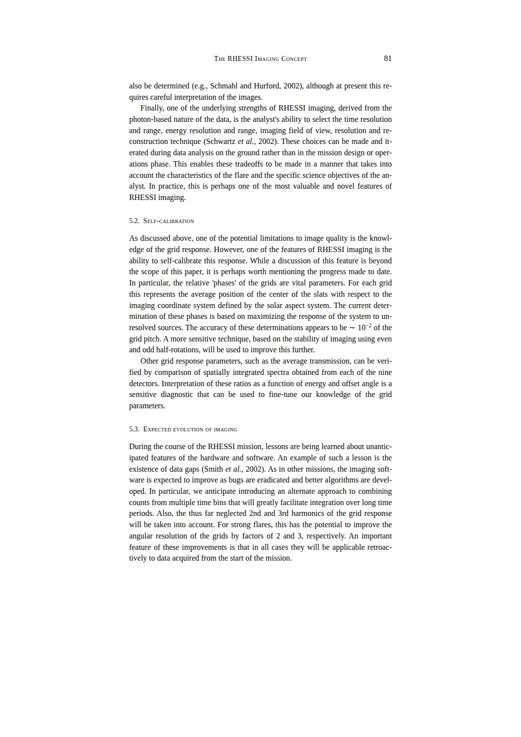The RHESSI Imaging Concept 81
also be determined (e.g., Schmahl and Hurford, 2002), although at present this requires careful interpretation of the images.
Finally, one of the underlying strengths of RHESSI imaging, derived from the photon-based nature of the data, is the analyst's ability to select the time resolution and range, energy resolution and range, imaging field of view, resolution and reconstruction technique (Schwartz et al., 2002). These choices can be made and iterated during data analysis on the ground rather than in the mission design or operations phase. This enables these tradeoffs to be made in a manner that takes into account the characteristics of the flare and the specific science objectives of the analyst. In practice, this is perhaps one of the most valuable and novel features of RHESSI imaging.
5.2. Self-calibration
As discussed above, one of the potential limitations to image quality is the knowledge of the grid response. However, one of the features of RHESSI imaging is the ability to self-calibrate this response. While a discussion of this feature is beyond the scope of this paper, it is perhaps worth mentioning the progress made to date. In particular, the relative 'phases' of the grids are vital parameters. For each grid this represents the average position of the center of the slats with respect to the imaging coordinate system defined by the solar aspect system. The current determination of these phases is based on maximizing the response of the system to unresolved sources. The accuracy of these determinations appears to be ∼ 10−2 of the grid pitch. A more sensitive technique, based on the stability of imaging using even and odd half-rotations, will be used to improve this further.
Other grid response parameters, such as the average transmission, can be verified by comparison of spatially integrated spectra obtained from each of the nine detectors. Interpretation of these ratios as a function of energy and offset angle is a sensitive diagnostic that can be used to fine-tune our knowledge of the grid parameters.
5.3. Expected evolution of imaging
During the course of the RHESSI mission, lessons are being learned about unanticipated features of the hardware and software. An example of such a lesson is the existence of data gaps (Smith et al., 2002). As in other missions, the imaging software is expected to improve as bugs are eradicated and better algorithms are developed. In particular, we anticipate introducing an alternate approach to combining counts from multiple time bins that will greatly facilitate integration over long time periods. Also, the thus far neglected 2nd and 3rd harmonics of the grid response will be taken into account. For strong flares, this has the potential to improve the angular resolution of the grids by factors of 2 and 3, respectively. An important feature of these improvements is that in all cases they will be applicable retroactively to data acquired from the start of the mission.